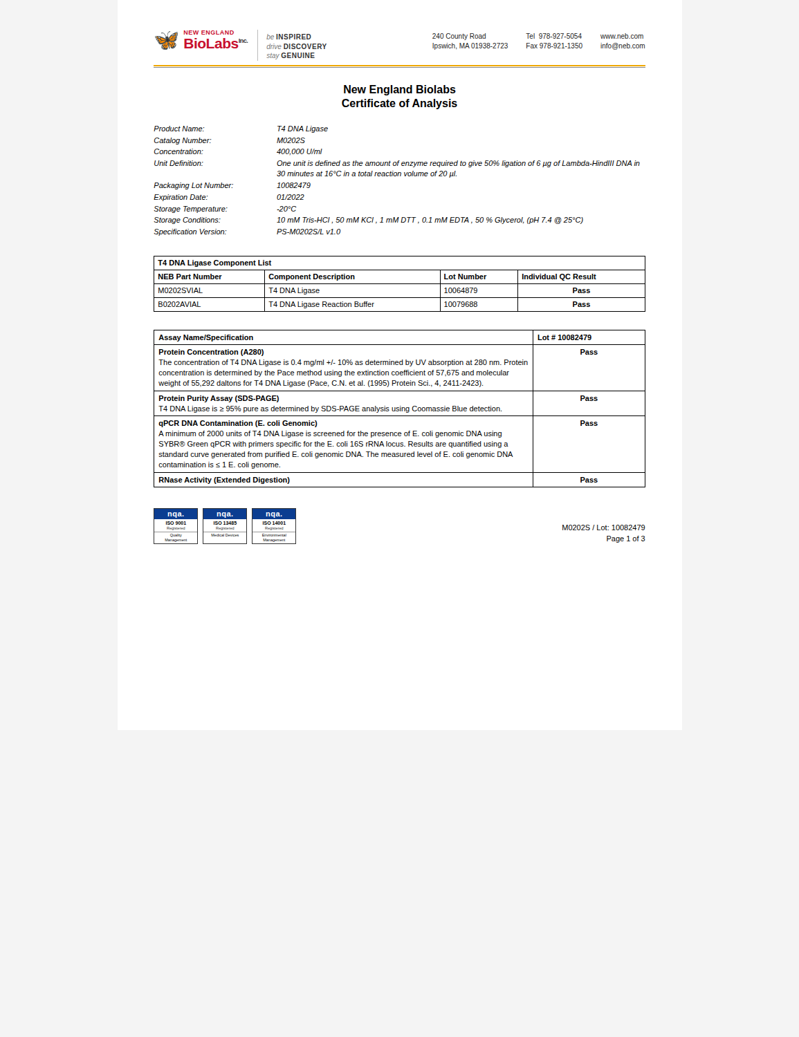🦋
NEW ENGLAND
BioLabsInc.
be INSPIRED
drive DISCOVERY
stay GENUINE
240 County Road
Ipswich, MA 01938-2723
Tel 978-927-5054
Fax 978-921-1350
www.neb.com
info@neb.com
New England Biolabs Certificate of Analysis
| Product Name: | T4 DNA Ligase |
| Catalog Number: | M0202S |
| Concentration: | 400,000 U/ml |
| Unit Definition: | One unit is defined as the amount of enzyme required to give 50% ligation of 6 µg of Lambda-HindIII DNA in 30 minutes at 16°C in a total reaction volume of 20 µl. |
| Packaging Lot Number: | 10082479 |
| Expiration Date: | 01/2022 |
| Storage Temperature: | -20°C |
| Storage Conditions: | 10 mM Tris-HCl , 50 mM KCl , 1 mM DTT , 0.1 mM EDTA , 50 % Glycerol, (pH 7.4 @ 25°C) |
| Specification Version: | PS-M0202S/L v1.0 |
| T4 DNA Ligase Component List |
| --- |
| NEB Part Number | Component Description | Lot Number | Individual QC Result |
| M0202SVIAL | T4 DNA Ligase | 10064879 | Pass |
| B0202AVIAL | T4 DNA Ligase Reaction Buffer | 10079688 | Pass |
| Assay Name/Specification | Lot # 10082479 |
| --- | --- |
| Protein Concentration (A280) The concentration of T4 DNA Ligase is 0.4 mg/ml +/- 10% as determined by UV absorption at 280 nm. Protein concentration is determined by the Pace method using the extinction coefficient of 57,675 and molecular weight of 55,292 daltons for T4 DNA Ligase (Pace, C.N. et al. (1995) Protein Sci., 4, 2411-2423). | Pass |
| Protein Purity Assay (SDS-PAGE) T4 DNA Ligase is ≥ 95% pure as determined by SDS-PAGE analysis using Coomassie Blue detection. | Pass |
| qPCR DNA Contamination (E. coli Genomic) A minimum of 2000 units of T4 DNA Ligase is screened for the presence of E. coli genomic DNA using SYBR® Green qPCR with primers specific for the E. coli 16S rRNA locus. Results are quantified using a standard curve generated from purified E. coli genomic DNA. The measured level of E. coli genomic DNA contamination is ≤ 1 E. coli genome. | Pass |
| RNase Activity (Extended Digestion) | Pass |
nqa.
ISO 9001
Registered
Quality
Management
nqa.
ISO 13485
Registered
Medical Devices
nqa.
ISO 14001
Registered
Environmental
Management
M0202S / Lot: 10082479
Page 1 of 3